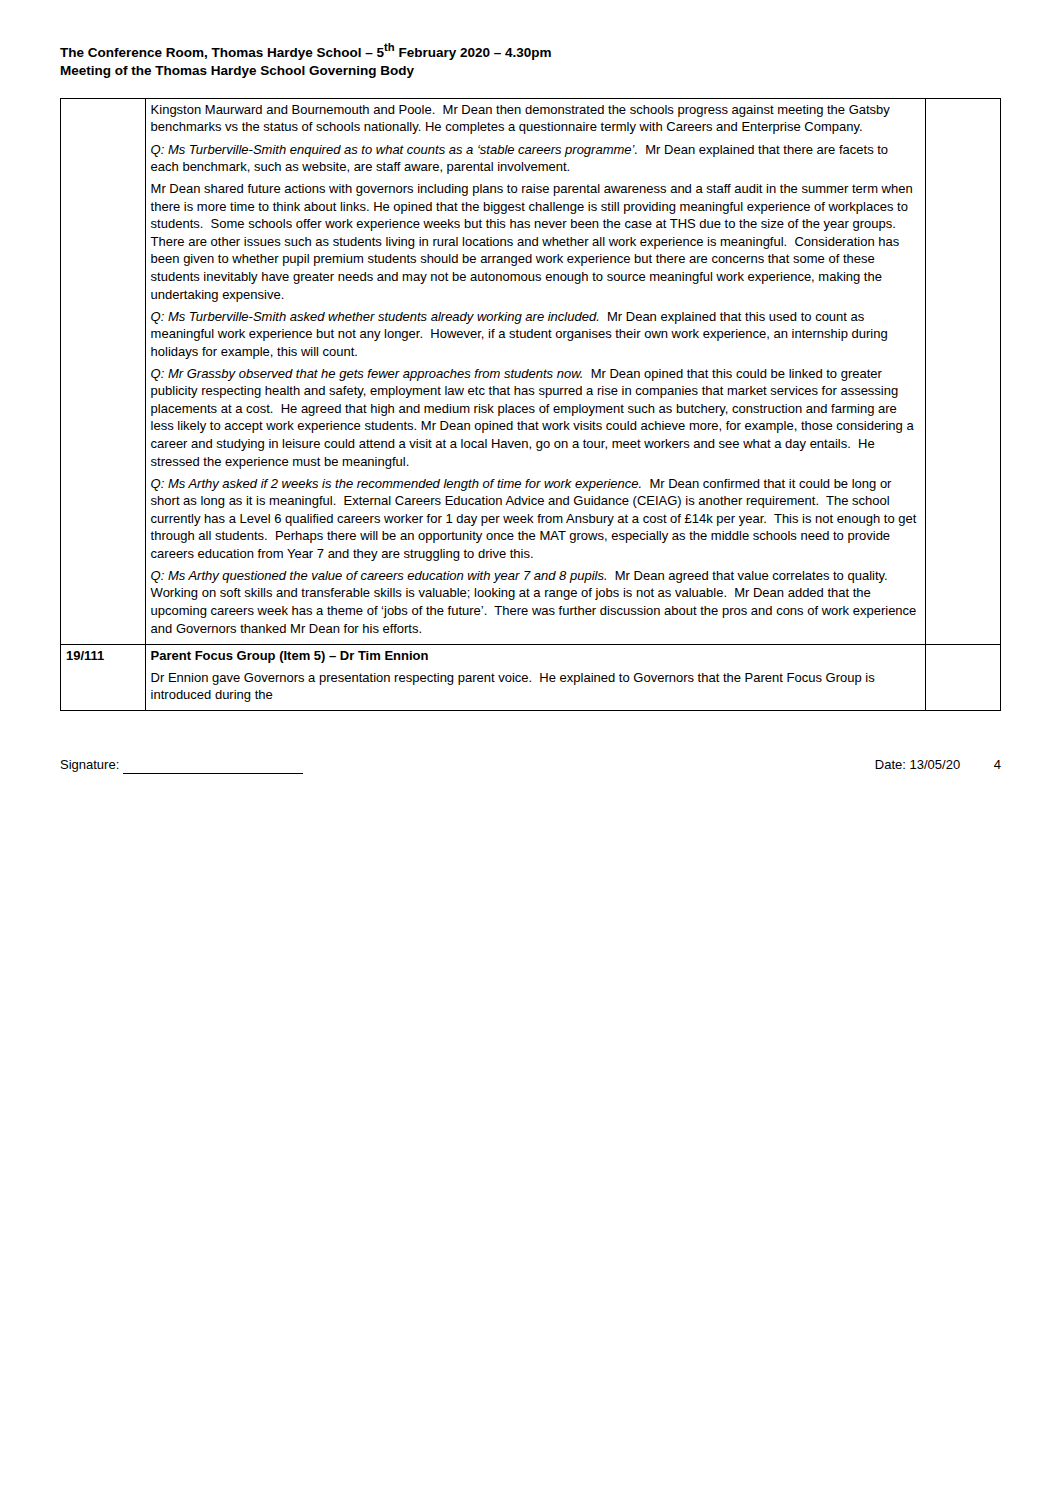The Conference Room, Thomas Hardye School – 5th February 2020 – 4.30pm
Meeting of the Thomas Hardye School Governing Body
| | Kingston Maurward and Bournemouth and Poole. Mr Dean then demonstrated the schools progress against meeting the Gatsby benchmarks vs the status of schools nationally. He completes a questionnaire termly with Careers and Enterprise Company. Q: Ms Turberville-Smith enquired as to what counts as a ‘stable careers programme’. Mr Dean explained that there are facets to each benchmark, such as website, are staff aware, parental involvement. Mr Dean shared future actions with governors including plans to raise parental awareness and a staff audit in the summer term when there is more time to think about links. He opined that the biggest challenge is still providing meaningful experience of workplaces to students. Some schools offer work experience weeks but this has never been the case at THS due to the size of the year groups. There are other issues such as students living in rural locations and whether all work experience is meaningful. Consideration has been given to whether pupil premium students should be arranged work experience but there are concerns that some of these students inevitably have greater needs and may not be autonomous enough to source meaningful work experience, making the undertaking expensive. Q: Ms Turberville-Smith asked whether students already working are included. Mr Dean explained that this used to count as meaningful work experience but not any longer. However, if a student organises their own work experience, an internship during holidays for example, this will count. Q: Mr Grassby observed that he gets fewer approaches from students now. Mr Dean opined that this could be linked to greater publicity respecting health and safety, employment law etc that has spurred a rise in companies that market services for assessing placements at a cost. He agreed that high and medium risk places of employment such as butchery, construction and farming are less likely to accept work experience students. Mr Dean opined that work visits could achieve more, for example, those considering a career and studying in leisure could attend a visit at a local Haven, go on a tour, meet workers and see what a day entails. He stressed the experience must be meaningful. Q: Ms Arthy asked if 2 weeks is the recommended length of time for work experience. Mr Dean confirmed that it could be long or short as long as it is meaningful. External Careers Education Advice and Guidance (CEIAG) is another requirement. The school currently has a Level 6 qualified careers worker for 1 day per week from Ansbury at a cost of £14k per year. This is not enough to get through all students. Perhaps there will be an opportunity once the MAT grows, especially as the middle schools need to provide careers education from Year 7 and they are struggling to drive this. Q: Ms Arthy questioned the value of careers education with year 7 and 8 pupils. Mr Dean agreed that value correlates to quality. Working on soft skills and transferable skills is valuable; looking at a range of jobs is not as valuable. Mr Dean added that the upcoming careers week has a theme of ‘jobs of the future’. There was further discussion about the pros and cons of work experience and Governors thanked Mr Dean for his efforts. | |
| 19/111 | Parent Focus Group (Item 5) – Dr Tim Ennion Dr Ennion gave Governors a presentation respecting parent voice. He explained to Governors that the Parent Focus Group is introduced during the | |
Signature:
Date: 13/05/20 4